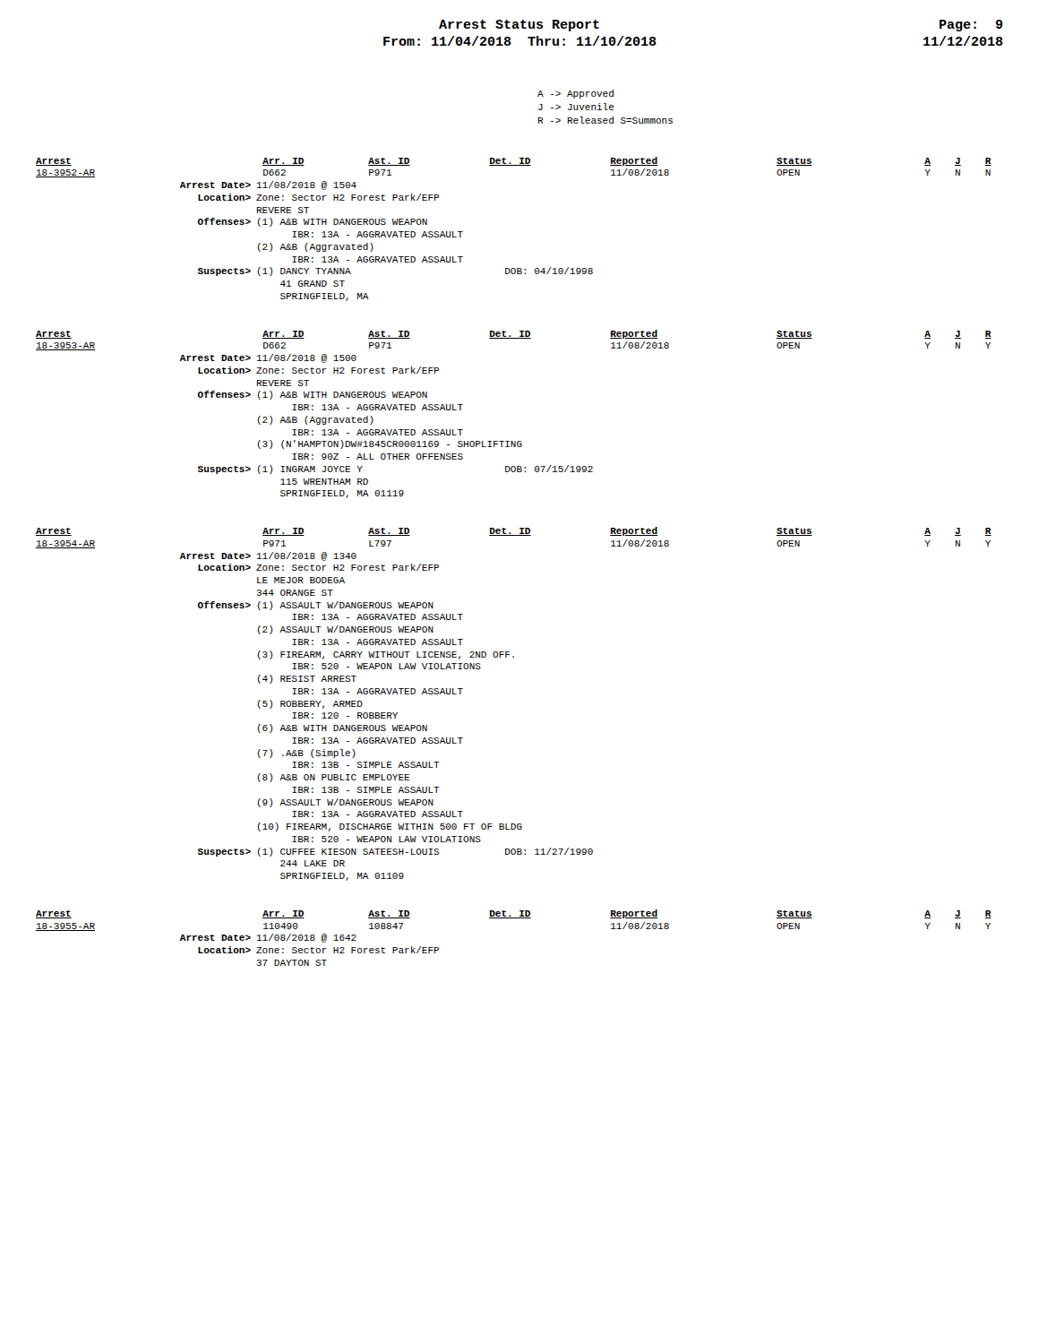Arrest Status Report
From: 11/04/2018 Thru: 11/10/2018
Page: 9
11/12/2018
A -> Approved
J -> Juvenile
R -> Released S=Summons
| Arrest | Arr. ID | Ast. ID | Det. ID | Reported | Status | A | J | R |
| 18-3952-AR | D662 | P971 | | 11/08/2018 | OPEN | Y | N | N |
Arrest Date>
11/08/2018 @ 1504
Location>
Zone: Sector H2 Forest Park/EFP REVERE ST
Offenses>
(1) A&B WITH DANGEROUS WEAPON IBR: 13A - AGGRAVATED ASSAULT (2) A&B (Aggravated) IBR: 13A - AGGRAVATED ASSAULT
Suspects>
(1) DANCY TYANNA DOB: 04/10/1998 41 GRAND ST SPRINGFIELD, MA
| Arrest | Arr. ID | Ast. ID | Det. ID | Reported | Status | A | J | R |
| 18-3953-AR | D662 | P971 | | 11/08/2018 | OPEN | Y | N | Y |
Arrest Date>
11/08/2018 @ 1500
Location>
Zone: Sector H2 Forest Park/EFP REVERE ST
Offenses>
(1) A&B WITH DANGEROUS WEAPON IBR: 13A - AGGRAVATED ASSAULT (2) A&B (Aggravated) IBR: 13A - AGGRAVATED ASSAULT (3) (N'HAMPTON)DW#1845CR0001169 - SHOPLIFTING IBR: 90Z - ALL OTHER OFFENSES
Suspects>
(1) INGRAM JOYCE Y DOB: 07/15/1992 115 WRENTHAM RD SPRINGFIELD, MA 01119
| Arrest | Arr. ID | Ast. ID | Det. ID | Reported | Status | A | J | R |
| 18-3954-AR | P971 | L797 | | 11/08/2018 | OPEN | Y | N | Y |
Arrest Date>
11/08/2018 @ 1340
Location>
Zone: Sector H2 Forest Park/EFP LE MEJOR BODEGA 344 ORANGE ST
Offenses>
(1) ASSAULT W/DANGEROUS WEAPON IBR: 13A - AGGRAVATED ASSAULT (2) ASSAULT W/DANGEROUS WEAPON IBR: 13A - AGGRAVATED ASSAULT (3) FIREARM, CARRY WITHOUT LICENSE, 2ND OFF. IBR: 520 - WEAPON LAW VIOLATIONS (4) RESIST ARREST IBR: 13A - AGGRAVATED ASSAULT (5) ROBBERY, ARMED IBR: 120 - ROBBERY (6) A&B WITH DANGEROUS WEAPON IBR: 13A - AGGRAVATED ASSAULT (7) .A&B (Simple) IBR: 13B - SIMPLE ASSAULT (8) A&B ON PUBLIC EMPLOYEE IBR: 13B - SIMPLE ASSAULT (9) ASSAULT W/DANGEROUS WEAPON IBR: 13A - AGGRAVATED ASSAULT (10) FIREARM, DISCHARGE WITHIN 500 FT OF BLDG IBR: 520 - WEAPON LAW VIOLATIONS
Suspects>
(1) CUFFEE KIESON SATEESH-LOUIS DOB: 11/27/1990 244 LAKE DR SPRINGFIELD, MA 01109
| Arrest | Arr. ID | Ast. ID | Det. ID | Reported | Status | A | J | R |
| 18-3955-AR | 110490 | 108847 | | 11/08/2018 | OPEN | Y | N | Y |
Arrest Date>
11/08/2018 @ 1642
Location>
Zone: Sector H2 Forest Park/EFP 37 DAYTON ST